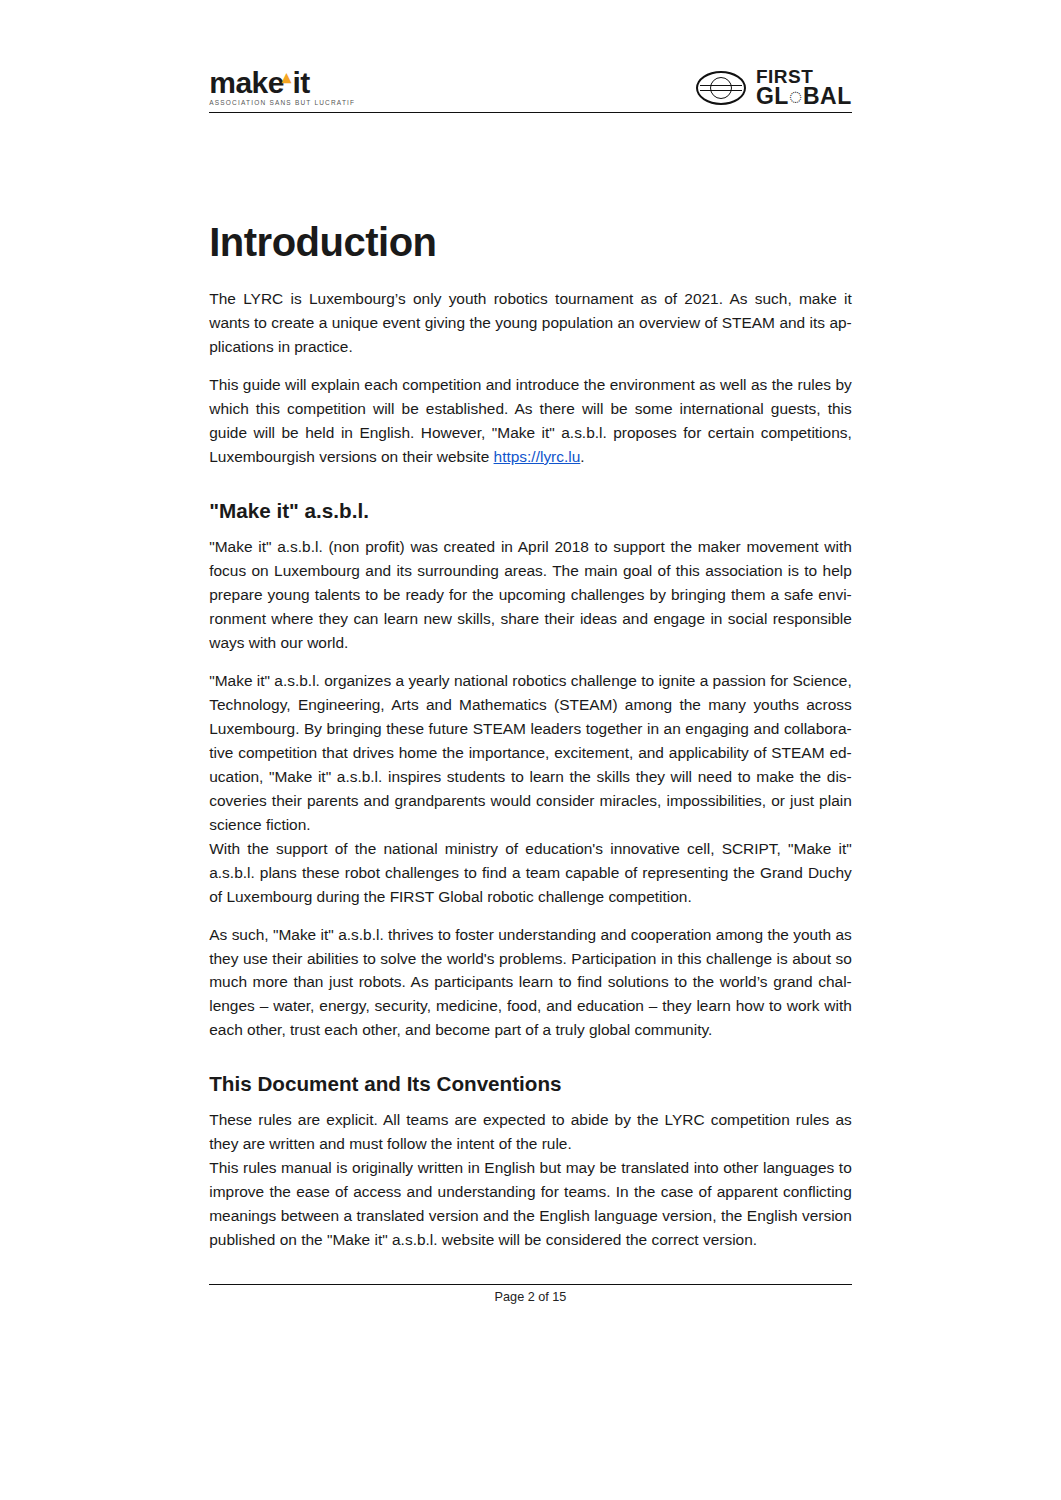make▴it
Association sans but lucratif
FIRST GL◌BAL
Introduction
The LYRC is Luxembourg’s only youth robotics tournament as of 2021. As such, make it wants to create a unique event giving the young population an overview of STEAM and its applications in practice.
This guide will explain each competition and introduce the environment as well as the rules by which this competition will be established. As there will be some international guests, this guide will be held in English. However, "Make it" a.s.b.l. proposes for certain competitions, Luxembourgish versions on their website https://lyrc.lu.
"Make it" a.s.b.l.
"Make it" a.s.b.l. (non profit) was created in April 2018 to support the maker movement with focus on Luxembourg and its surrounding areas. The main goal of this association is to help prepare young talents to be ready for the upcoming challenges by bringing them a safe environment where they can learn new skills, share their ideas and engage in social responsible ways with our world.
"Make it" a.s.b.l. organizes a yearly national robotics challenge to ignite a passion for Science, Technology, Engineering, Arts and Mathematics (STEAM) among the many youths across Luxembourg. By bringing these future STEAM leaders together in an engaging and collaborative competition that drives home the importance, excitement, and applicability of STEAM education, "Make it" a.s.b.l. inspires students to learn the skills they will need to make the discoveries their parents and grandparents would consider miracles, impossibilities, or just plain science fiction.
With the support of the national ministry of education's innovative cell, SCRIPT, "Make it" a.s.b.l. plans these robot challenges to find a team capable of representing the Grand Duchy of Luxembourg during the FIRST Global robotic challenge competition.
As such, "Make it" a.s.b.l. thrives to foster understanding and cooperation among the youth as they use their abilities to solve the world's problems. Participation in this challenge is about so much more than just robots. As participants learn to find solutions to the world’s grand challenges – water, energy, security, medicine, food, and education – they learn how to work with each other, trust each other, and become part of a truly global community.
This Document and Its Conventions
These rules are explicit. All teams are expected to abide by the LYRC competition rules as they are written and must follow the intent of the rule.
This rules manual is originally written in English but may be translated into other languages to improve the ease of access and understanding for teams. In the case of apparent conflicting meanings between a translated version and the English language version, the English version published on the "Make it" a.s.b.l. website will be considered the correct version.
Page 2 of 15